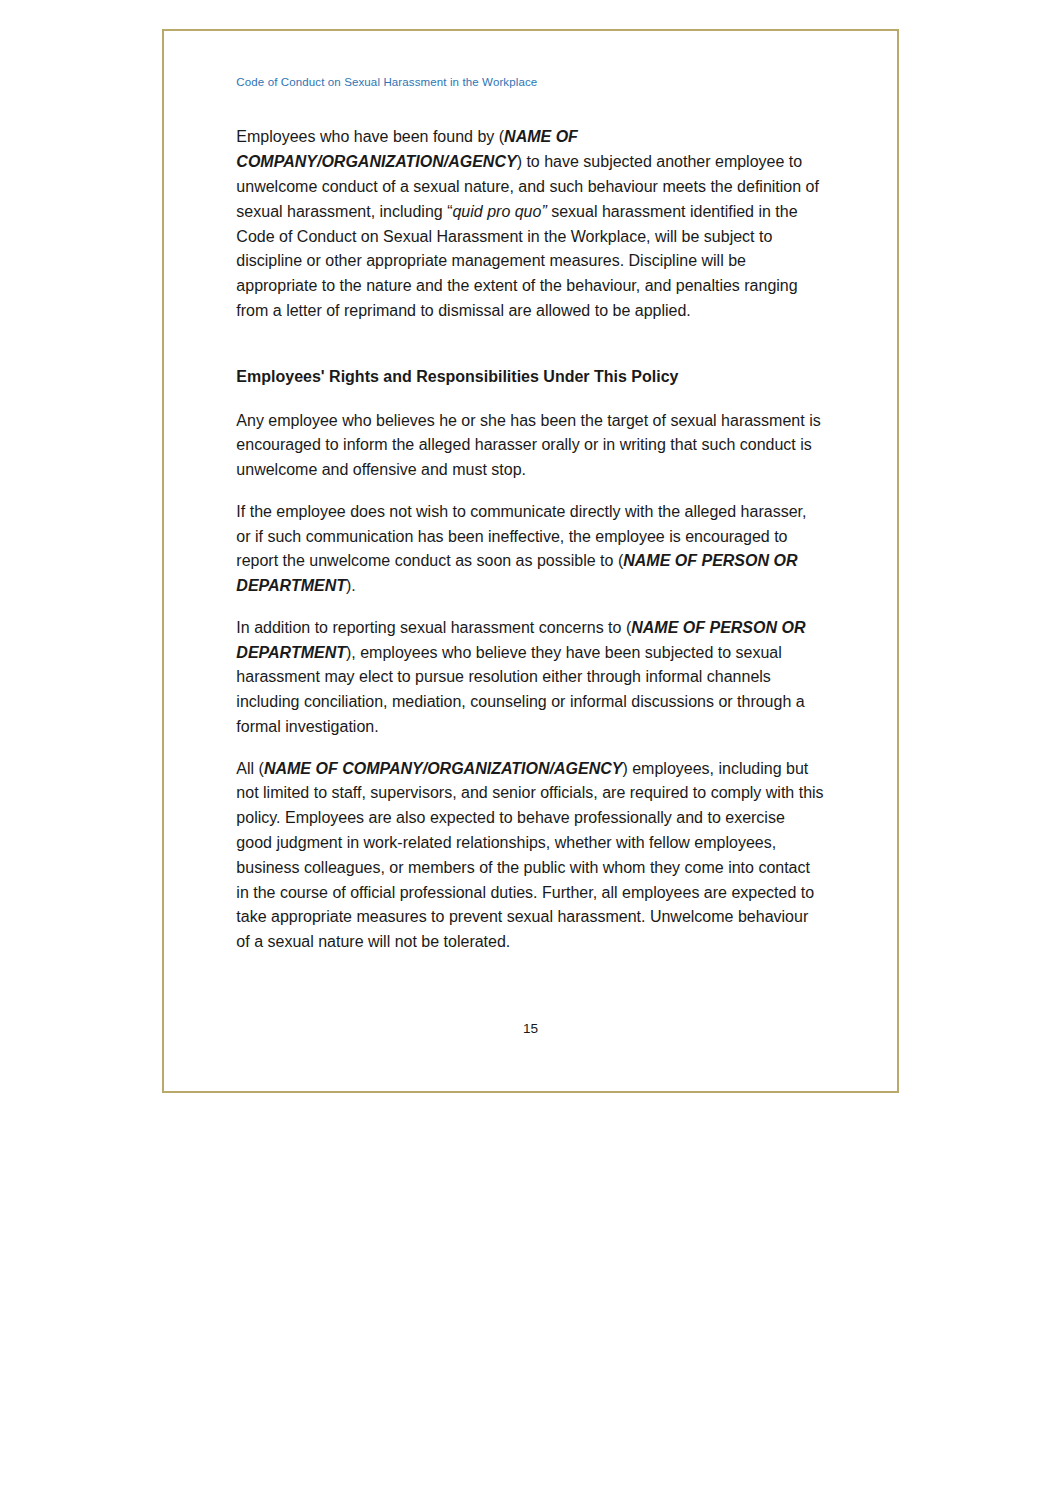Code of Conduct on Sexual Harassment in the Workplace
Employees who have been found by (NAME OF COMPANY/ORGANIZATION/AGENCY) to have subjected another employee to unwelcome conduct of a sexual nature, and such behaviour meets the definition of sexual harassment, including “quid pro quo” sexual harassment identified in the Code of Conduct on Sexual Harassment in the Workplace, will be subject to discipline or other appropriate management measures. Discipline will be appropriate to the nature and the extent of the behaviour, and penalties ranging from a letter of reprimand to dismissal are allowed to be applied.
Employees' Rights and Responsibilities Under This Policy
Any employee who believes he or she has been the target of sexual harassment is encouraged to inform the alleged harasser orally or in writing that such conduct is unwelcome and offensive and must stop.
If the employee does not wish to communicate directly with the alleged harasser, or if such communication has been ineffective, the employee is encouraged to report the unwelcome conduct as soon as possible to (NAME OF PERSON OR DEPARTMENT).
In addition to reporting sexual harassment concerns to (NAME OF PERSON OR DEPARTMENT), employees who believe they have been subjected to sexual harassment may elect to pursue resolution either through informal channels including conciliation, mediation, counseling or informal discussions or through a formal investigation.
All (NAME OF COMPANY/ORGANIZATION/AGENCY) employees, including but not limited to staff, supervisors, and senior officials, are required to comply with this policy. Employees are also expected to behave professionally and to exercise good judgment in work-related relationships, whether with fellow employees, business colleagues, or members of the public with whom they come into contact in the course of official professional duties. Further, all employees are expected to take appropriate measures to prevent sexual harassment. Unwelcome behaviour of a sexual nature will not be tolerated.
15